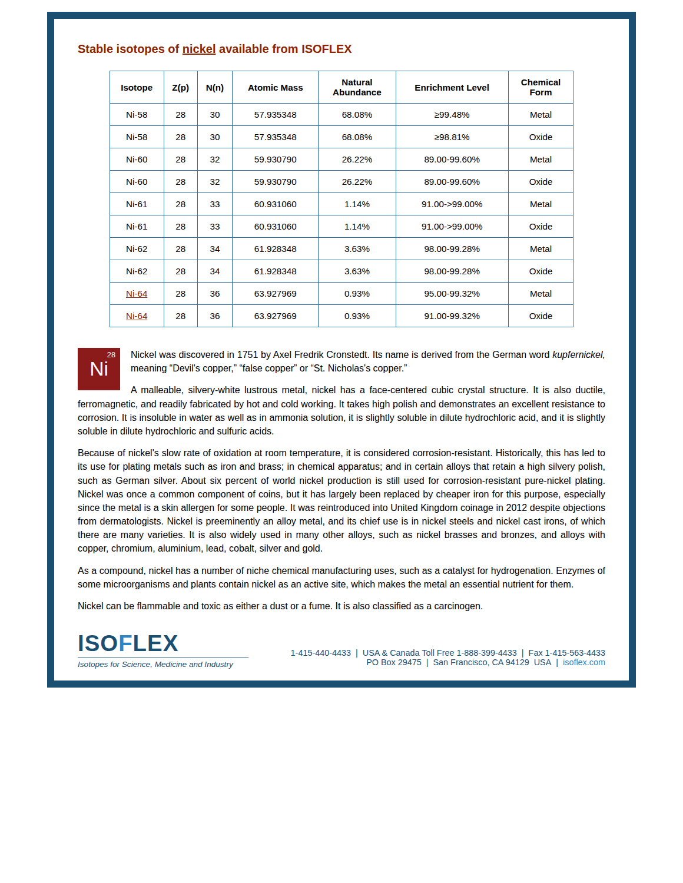Stable isotopes of nickel available from ISOFLEX
| Isotope | Z(p) | N(n) | Atomic Mass | Natural Abundance | Enrichment Level | Chemical Form |
| --- | --- | --- | --- | --- | --- | --- |
| Ni-58 | 28 | 30 | 57.935348 | 68.08% | ≥99.48% | Metal |
| Ni-58 | 28 | 30 | 57.935348 | 68.08% | ≥98.81% | Oxide |
| Ni-60 | 28 | 32 | 59.930790 | 26.22% | 89.00-99.60% | Metal |
| Ni-60 | 28 | 32 | 59.930790 | 26.22% | 89.00-99.60% | Oxide |
| Ni-61 | 28 | 33 | 60.931060 | 1.14% | 91.00->99.00% | Metal |
| Ni-61 | 28 | 33 | 60.931060 | 1.14% | 91.00->99.00% | Oxide |
| Ni-62 | 28 | 34 | 61.928348 | 3.63% | 98.00-99.28% | Metal |
| Ni-62 | 28 | 34 | 61.928348 | 3.63% | 98.00-99.28% | Oxide |
| Ni-64 | 28 | 36 | 63.927969 | 0.93% | 95.00-99.32% | Metal |
| Ni-64 | 28 | 36 | 63.927969 | 0.93% | 91.00-99.32% | Oxide |
28 Ni
Nickel was discovered in 1751 by Axel Fredrik Cronstedt. Its name is derived from the German word kupfernickel, meaning “Devil's copper,” “false copper” or “St. Nicholas's copper.”
A malleable, silvery-white lustrous metal, nickel has a face-centered cubic crystal structure. It is also ductile, ferromagnetic, and readily fabricated by hot and cold working. It takes high polish and demonstrates an excellent resistance to corrosion. It is insoluble in water as well as in ammonia solution, it is slightly soluble in dilute hydrochloric acid, and it is slightly soluble in dilute hydrochloric and sulfuric acids.
Because of nickel's slow rate of oxidation at room temperature, it is considered corrosion-resistant. Historically, this has led to its use for plating metals such as iron and brass; in chemical apparatus; and in certain alloys that retain a high silvery polish, such as German silver. About six percent of world nickel production is still used for corrosion-resistant pure-nickel plating. Nickel was once a common component of coins, but it has largely been replaced by cheaper iron for this purpose, especially since the metal is a skin allergen for some people. It was reintroduced into United Kingdom coinage in 2012 despite objections from dermatologists. Nickel is preeminently an alloy metal, and its chief use is in nickel steels and nickel cast irons, of which there are many varieties. It is also widely used in many other alloys, such as nickel brasses and bronzes, and alloys with copper, chromium, aluminium, lead, cobalt, silver and gold.
As a compound, nickel has a number of niche chemical manufacturing uses, such as a catalyst for hydrogenation. Enzymes of some microorganisms and plants contain nickel as an active site, which makes the metal an essential nutrient for them.
Nickel can be flammable and toxic as either a dust or a fume. It is also classified as a carcinogen.
ISOFLEX
Isotopes for Science, Medicine and Industry
1-415-440-4433 | USA & Canada Toll Free 1-888-399-4433 | Fax 1-415-563-4433
PO Box 29475 | San Francisco, CA 94129 USA | isoflex.com